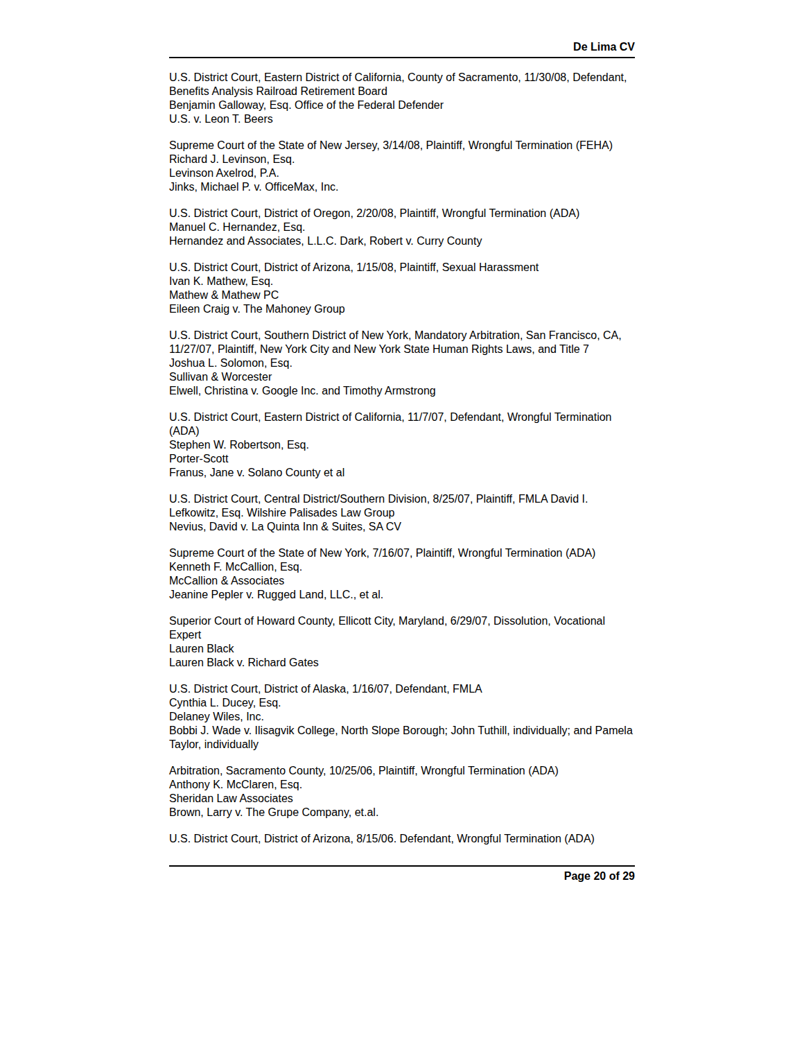De Lima CV
U.S. District Court, Eastern District of California, County of Sacramento, 11/30/08, Defendant, Benefits Analysis Railroad Retirement Board
Benjamin Galloway, Esq. Office of the Federal Defender
U.S. v. Leon T. Beers
Supreme Court of the State of New Jersey, 3/14/08, Plaintiff, Wrongful Termination (FEHA)
Richard J. Levinson, Esq.
Levinson Axelrod, P.A.
Jinks, Michael P. v. OfficeMax, Inc.
U.S. District Court, District of Oregon, 2/20/08, Plaintiff, Wrongful Termination (ADA)
Manuel C. Hernandez, Esq.
Hernandez and Associates, L.L.C. Dark, Robert v. Curry County
U.S. District Court, District of Arizona, 1/15/08, Plaintiff, Sexual Harassment
Ivan K. Mathew, Esq.
Mathew & Mathew PC
Eileen Craig v. The Mahoney Group
U.S. District Court, Southern District of New York, Mandatory Arbitration, San Francisco, CA, 11/27/07, Plaintiff, New York City and New York State Human Rights Laws, and Title 7
Joshua L. Solomon, Esq.
Sullivan & Worcester
Elwell, Christina v. Google Inc. and Timothy Armstrong
U.S. District Court, Eastern District of California, 11/7/07, Defendant, Wrongful Termination (ADA)
Stephen W. Robertson, Esq.
Porter-Scott
Franus, Jane v. Solano County et al
U.S. District Court, Central District/Southern Division, 8/25/07, Plaintiff, FMLA David I. Lefkowitz, Esq. Wilshire Palisades Law Group
Nevius, David v. La Quinta Inn & Suites, SA CV
Supreme Court of the State of New York, 7/16/07, Plaintiff, Wrongful Termination (ADA)
Kenneth F. McCallion, Esq.
McCallion & Associates
Jeanine Pepler v. Rugged Land, LLC., et al.
Superior Court of Howard County, Ellicott City, Maryland, 6/29/07, Dissolution, Vocational Expert
Lauren Black
Lauren Black v. Richard Gates
U.S. District Court, District of Alaska, 1/16/07, Defendant, FMLA
Cynthia L. Ducey, Esq.
Delaney Wiles, Inc.
Bobbi J. Wade v. Ilisagvik College, North Slope Borough; John Tuthill, individually; and Pamela Taylor, individually
Arbitration, Sacramento County, 10/25/06, Plaintiff, Wrongful Termination (ADA)
Anthony K. McClaren, Esq.
Sheridan Law Associates
Brown, Larry v. The Grupe Company, et.al.
U.S. District Court, District of Arizona, 8/15/06. Defendant, Wrongful Termination (ADA)
Page 20 of 29